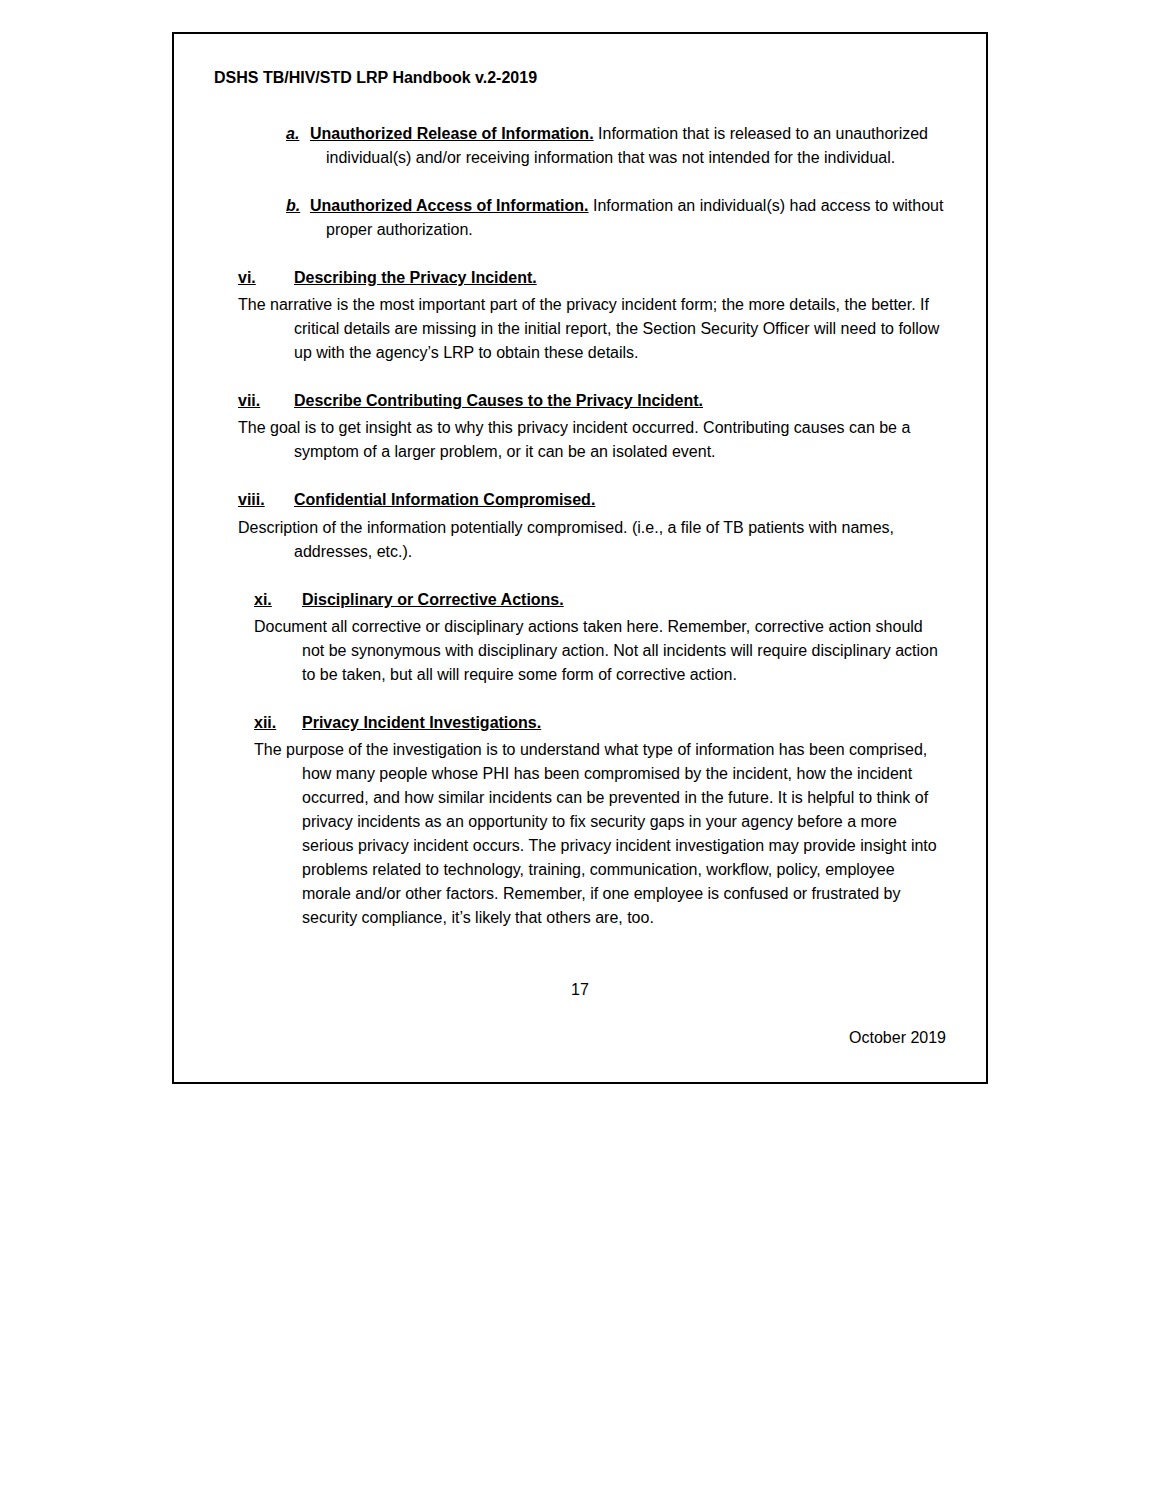DSHS TB/HIV/STD LRP Handbook v.2-2019
a. Unauthorized Release of Information. Information that is released to an unauthorized individual(s) and/or receiving information that was not intended for the individual.
b. Unauthorized Access of Information. Information an individual(s) had access to without proper authorization.
vi. Describing the Privacy Incident. The narrative is the most important part of the privacy incident form; the more details, the better. If critical details are missing in the initial report, the Section Security Officer will need to follow up with the agency’s LRP to obtain these details.
vii. Describe Contributing Causes to the Privacy Incident. The goal is to get insight as to why this privacy incident occurred. Contributing causes can be a symptom of a larger problem, or it can be an isolated event.
viii. Confidential Information Compromised. Description of the information potentially compromised. (i.e., a file of TB patients with names, addresses, etc.).
xi. Disciplinary or Corrective Actions. Document all corrective or disciplinary actions taken here. Remember, corrective action should not be synonymous with disciplinary action. Not all incidents will require disciplinary action to be taken, but all will require some form of corrective action.
xii. Privacy Incident Investigations. The purpose of the investigation is to understand what type of information has been comprised, how many people whose PHI has been compromised by the incident, how the incident occurred, and how similar incidents can be prevented in the future. It is helpful to think of privacy incidents as an opportunity to fix security gaps in your agency before a more serious privacy incident occurs. The privacy incident investigation may provide insight into problems related to technology, training, communication, workflow, policy, employee morale and/or other factors. Remember, if one employee is confused or frustrated by security compliance, it’s likely that others are, too.
17 October 2019